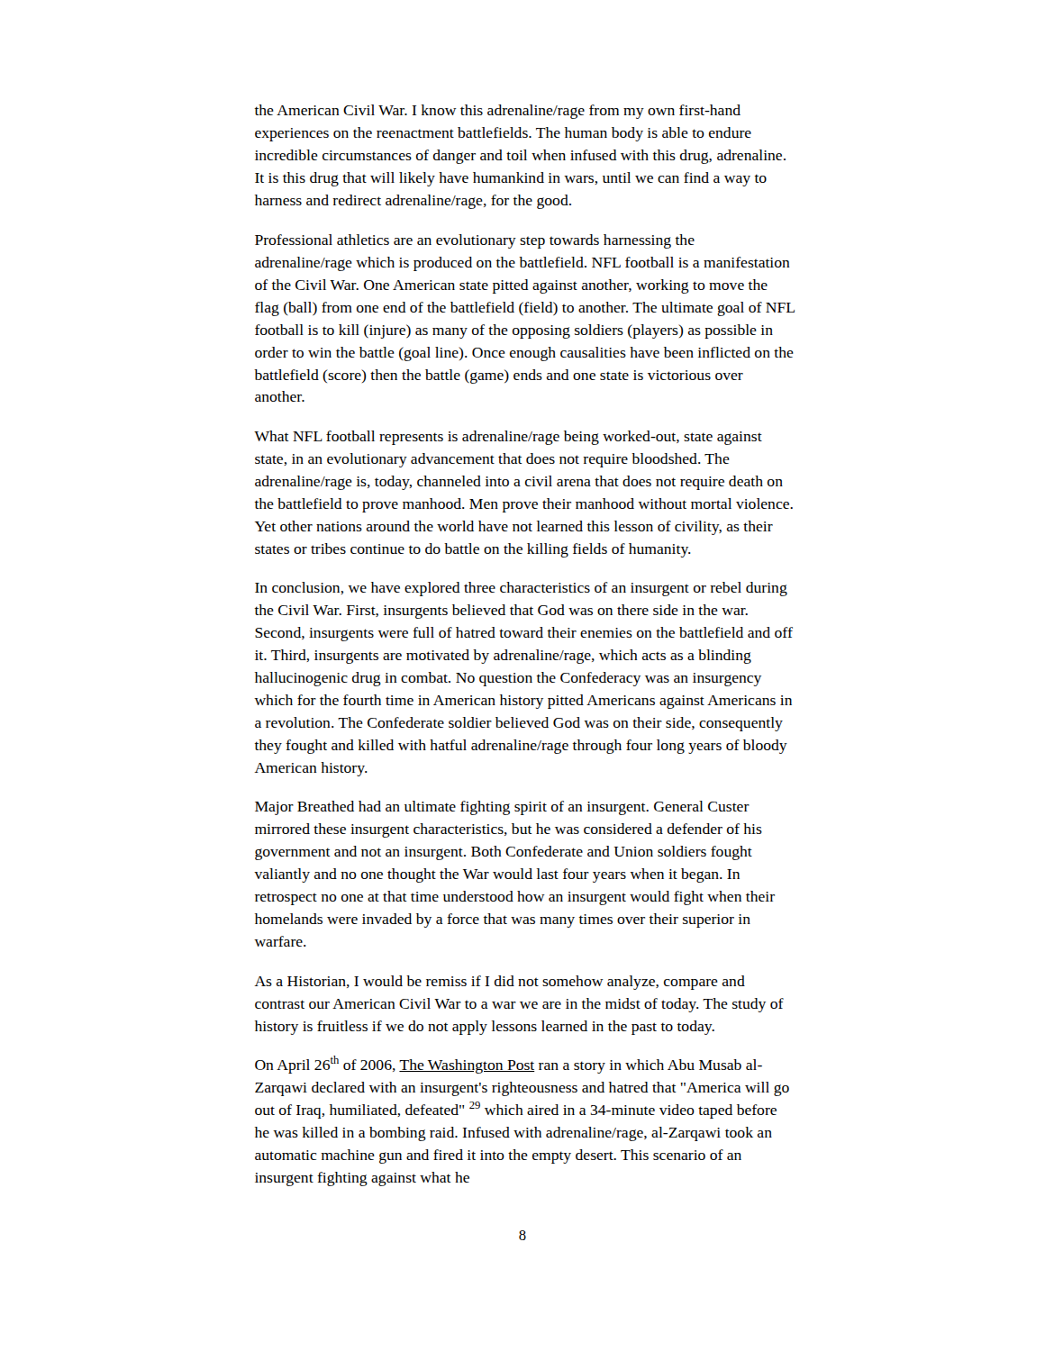the American Civil War. I know this adrenaline/rage from my own first-hand experiences on the reenactment battlefields. The human body is able to endure incredible circumstances of danger and toil when infused with this drug, adrenaline. It is this drug that will likely have humankind in wars, until we can find a way to harness and redirect adrenaline/rage, for the good.
Professional athletics are an evolutionary step towards harnessing the adrenaline/rage which is produced on the battlefield. NFL football is a manifestation of the Civil War. One American state pitted against another, working to move the flag (ball) from one end of the battlefield (field) to another. The ultimate goal of NFL football is to kill (injure) as many of the opposing soldiers (players) as possible in order to win the battle (goal line). Once enough causalities have been inflicted on the battlefield (score) then the battle (game) ends and one state is victorious over another.
What NFL football represents is adrenaline/rage being worked-out, state against state, in an evolutionary advancement that does not require bloodshed. The adrenaline/rage is, today, channeled into a civil arena that does not require death on the battlefield to prove manhood. Men prove their manhood without mortal violence. Yet other nations around the world have not learned this lesson of civility, as their states or tribes continue to do battle on the killing fields of humanity.
In conclusion, we have explored three characteristics of an insurgent or rebel during the Civil War. First, insurgents believed that God was on there side in the war. Second, insurgents were full of hatred toward their enemies on the battlefield and off it. Third, insurgents are motivated by adrenaline/rage, which acts as a blinding hallucinogenic drug in combat. No question the Confederacy was an insurgency which for the fourth time in American history pitted Americans against Americans in a revolution. The Confederate soldier believed God was on their side, consequently they fought and killed with hatful adrenaline/rage through four long years of bloody American history.
Major Breathed had an ultimate fighting spirit of an insurgent. General Custer mirrored these insurgent characteristics, but he was considered a defender of his government and not an insurgent. Both Confederate and Union soldiers fought valiantly and no one thought the War would last four years when it began. In retrospect no one at that time understood how an insurgent would fight when their homelands were invaded by a force that was many times over their superior in warfare.
As a Historian, I would be remiss if I did not somehow analyze, compare and contrast our American Civil War to a war we are in the midst of today. The study of history is fruitless if we do not apply lessons learned in the past to today.
On April 26th of 2006, The Washington Post ran a story in which Abu Musab al-Zarqawi declared with an insurgent's righteousness and hatred that "America will go out of Iraq, humiliated, defeated" 29 which aired in a 34-minute video taped before he was killed in a bombing raid. Infused with adrenaline/rage, al-Zarqawi took an automatic machine gun and fired it into the empty desert. This scenario of an insurgent fighting against what he
8